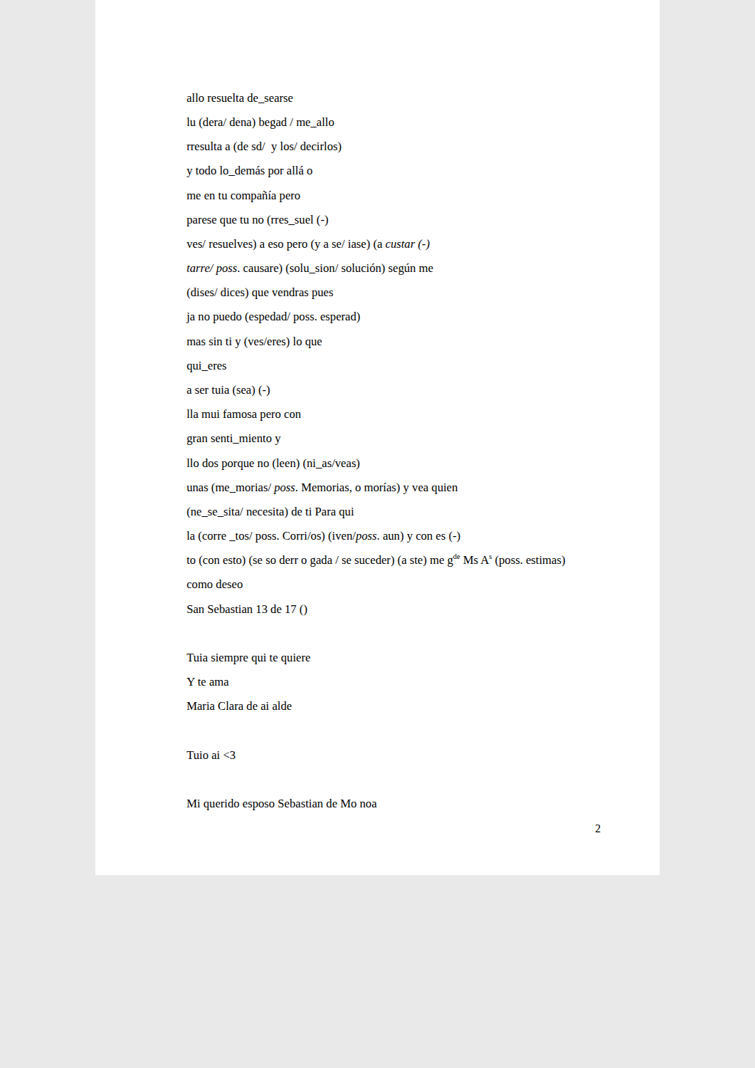allo resuelta de_searse
lu (dera/ dena) begad / me_allo
rresulta a (de sd/ y los/ decirlos)
y todo lo_demás por allá o
me en tu compañía pero
parese que tu no (rres_suel (-)
ves/ resuelves) a eso pero (y a se/ iase) (a custar (-)
tarre/ poss. causare) (solu_sion/ solución) según me
(dises/ dices) que vendras pues
ja no puedo (espedad/ poss. esperad)
mas sin ti y (ves/eres) lo que
qui_eres
a ser tuia (sea) (-)
lla mui famosa pero con
gran senti_miento y
llo dos porque no (leen) (ni_as/veas)
unas (me_morias/ poss. Memorias, o morías) y vea quien
(ne_se_sita/ necesita) de ti Para qui
la (corre _tos/ poss. Corri/os) (iven/poss. aun) y con es (-)
to (con esto) (se so derr o gada / se suceder) (a ste) me gde Ms As (poss. estimas) como deseo
San Sebastian 13 de 17 ()
Tuia siempre qui te quiere
Y te ama
Maria Clara de ai alde
Tuio ai <3
Mi querido esposo Sebastian de Mo noa
2